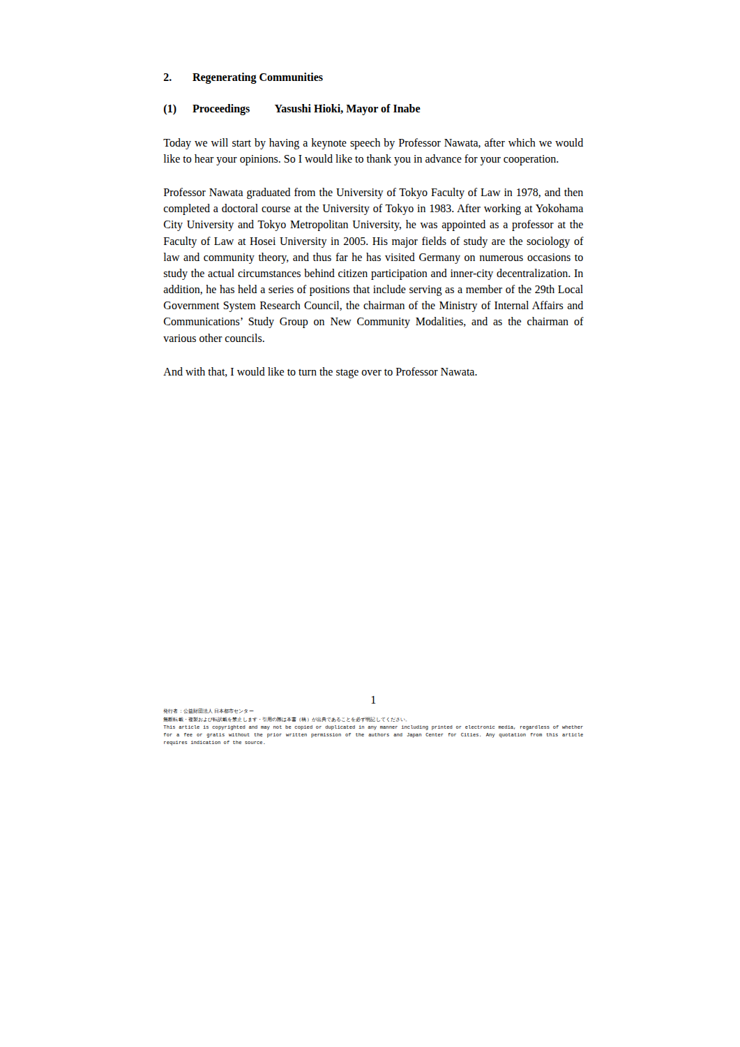2. Regenerating Communities
(1) Proceedings Yasushi Hioki, Mayor of Inabe
Today we will start by having a keynote speech by Professor Nawata, after which we would like to hear your opinions. So I would like to thank you in advance for your cooperation.
Professor Nawata graduated from the University of Tokyo Faculty of Law in 1978, and then completed a doctoral course at the University of Tokyo in 1983. After working at Yokohama City University and Tokyo Metropolitan University, he was appointed as a professor at the Faculty of Law at Hosei University in 2005. His major fields of study are the sociology of law and community theory, and thus far he has visited Germany on numerous occasions to study the actual circumstances behind citizen participation and inner-city decentralization. In addition, he has held a series of positions that include serving as a member of the 29th Local Government System Research Council, the chairman of the Ministry of Internal Affairs and Communications’ Study Group on New Community Modalities, and as the chairman of various other councils.
And with that, I would like to turn the stage over to Professor Nawata.
1
発行者：公益財団法人 日本都市センター
無断転載・複製および転訳載を禁止します・引用の際は本書（稿）が出典であることを必ず明記してください。
This article is copyrighted and may not be copied or duplicated in any manner including printed or electronic media, regardless of whether for a fee or gratis without the prior written permission of the authors and Japan Center for Cities. Any quotation from this article requires indication of the source.